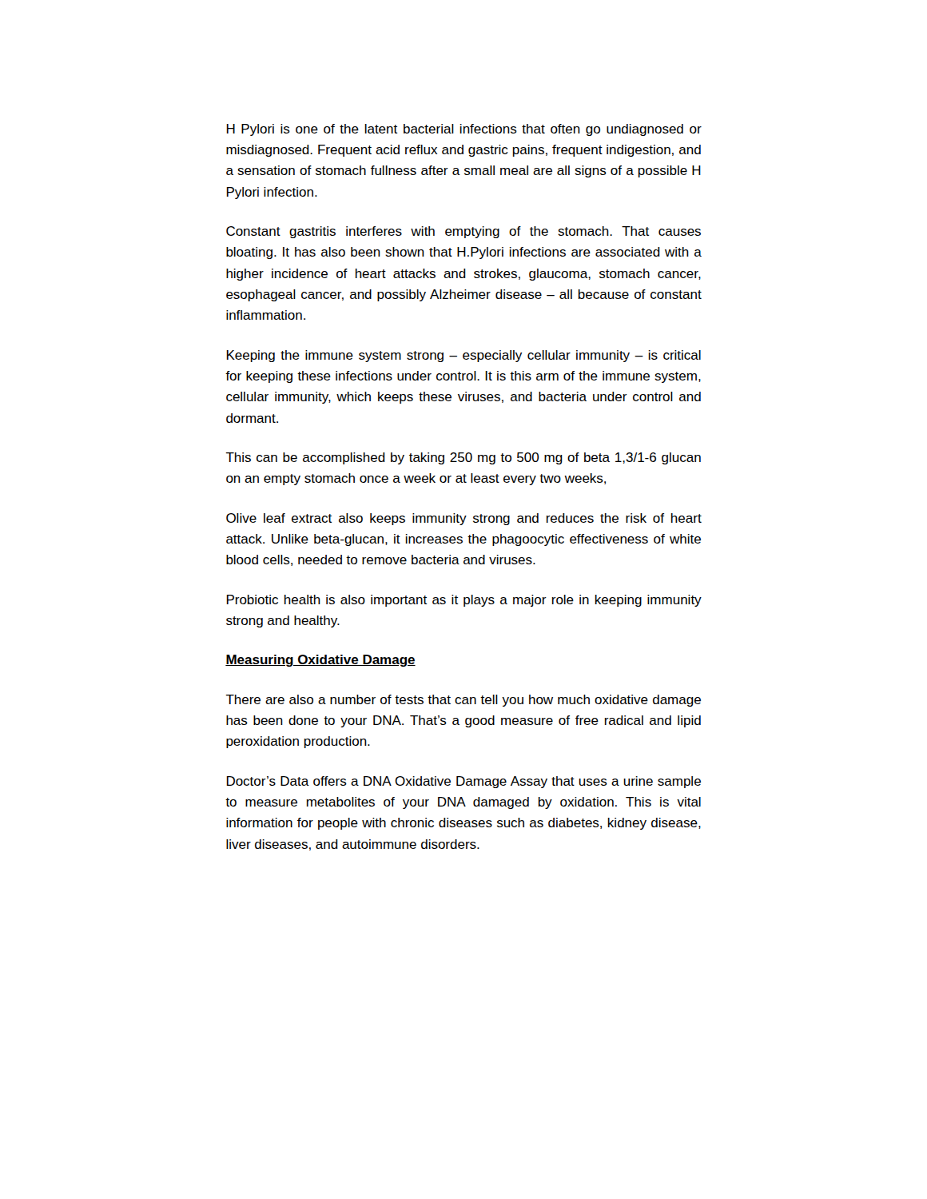H Pylori is one of the latent bacterial infections that often go undiagnosed or misdiagnosed. Frequent acid reflux and gastric pains, frequent indigestion, and a sensation of stomach fullness after a small meal are all signs of a possible H Pylori infection.
Constant gastritis interferes with emptying of the stomach. That causes bloating. It has also been shown that H.Pylori infections are associated with a higher incidence of heart attacks and strokes, glaucoma, stomach cancer, esophageal cancer, and possibly Alzheimer disease – all because of constant inflammation.
Keeping the immune system strong – especially cellular immunity – is critical for keeping these infections under control. It is this arm of the immune system, cellular immunity, which keeps these viruses, and bacteria under control and dormant.
This can be accomplished by taking 250 mg to 500 mg of beta 1,3/1-6 glucan on an empty stomach once a week or at least every two weeks,
Olive leaf extract also keeps immunity strong and reduces the risk of heart attack. Unlike beta-glucan, it increases the phagoocytic effectiveness of white blood cells, needed to remove bacteria and viruses.
Probiotic health is also important as it plays a major role in keeping immunity strong and healthy.
Measuring Oxidative Damage
There are also a number of tests that can tell you how much oxidative damage has been done to your DNA. That’s a good measure of free radical and lipid peroxidation production.
Doctor’s Data offers a DNA Oxidative Damage Assay that uses a urine sample to measure metabolites of your DNA damaged by oxidation. This is vital information for people with chronic diseases such as diabetes, kidney disease, liver diseases, and autoimmune disorders.